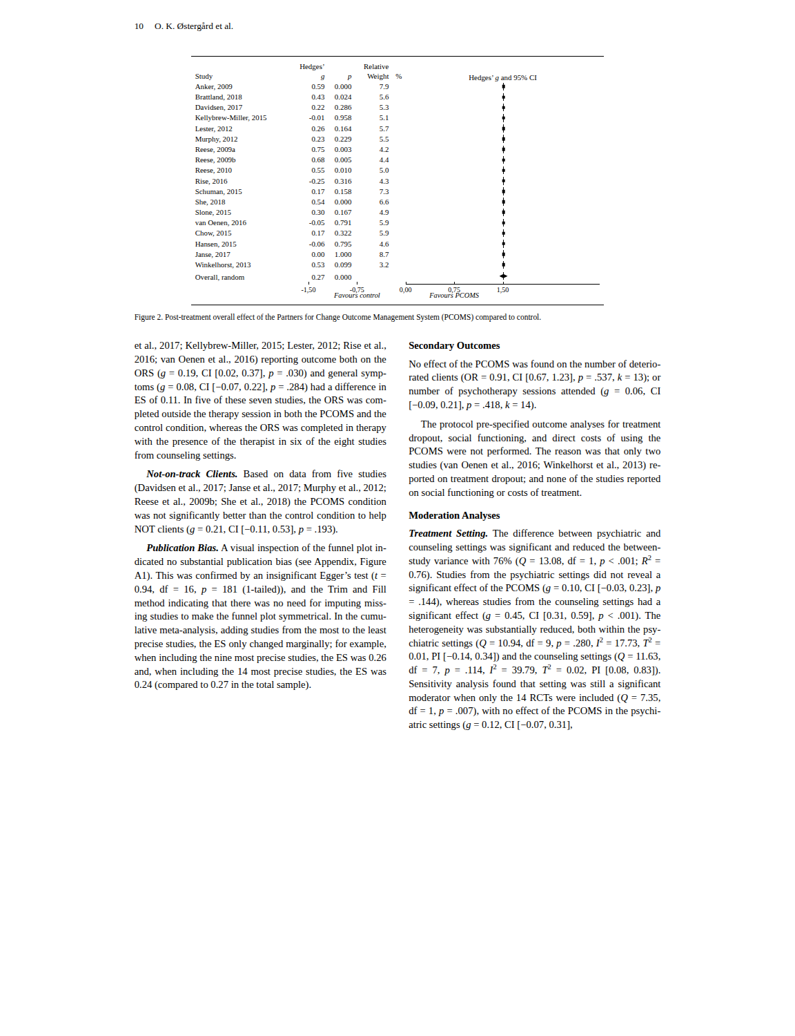10 O. K. Østergård et al.
| Study | Hedges’ | | Relative | | Hedges’ g and 95% CI |
| --- | --- | --- | --- | --- | --- |
| g | p | Weight | % |
| Anker, 2009 | 0.59 | 0.000 | 7.9 | | |
| Brattland, 2018 | 0.43 | 0.024 | 5.6 | | |
| Davidsen, 2017 | 0.22 | 0.286 | 5.3 | | |
| Kellybrew-Miller, 2015 | -0.01 | 0.958 | 5.1 | | |
| Lester, 2012 | 0.26 | 0.164 | 5.7 | | |
| Murphy, 2012 | 0.23 | 0.229 | 5.5 | | |
| Reese, 2009a | 0.75 | 0.003 | 4.2 | | |
| Reese, 2009b | 0.68 | 0.005 | 4.4 | | |
| Reese, 2010 | 0.55 | 0.010 | 5.0 | | |
| Rise, 2016 | -0.25 | 0.316 | 4.3 | | |
| Schuman, 2015 | 0.17 | 0.158 | 7.3 | | |
| She, 2018 | 0.54 | 0.000 | 6.6 | | |
| Slone, 2015 | 0.30 | 0.167 | 4.9 | | |
| van Oenen, 2016 | -0.05 | 0.791 | 5.9 | | |
| Chow, 2015 | 0.17 | 0.322 | 5.9 | | |
| Hansen, 2015 | -0.06 | 0.795 | 4.6 | | |
| Janse, 2017 | 0.00 | 1.000 | 8.7 | | |
| Winkelhorst, 2013 | 0.53 | 0.099 | 3.2 | | |
| Overall, random | 0.27 | 0.000 | | | |
-1,50 -0,75 0,00 0,75 1,50
Favours control Favours PCOMS
Figure 2. Post-treatment overall effect of the Partners for Change Outcome Management System (PCOMS) compared to control.
et al., 2017; Kellybrew-Miller, 2015; Lester, 2012; Rise et al., 2016; van Oenen et al., 2016) reporting outcome both on the ORS (g = 0.19, CI [0.02, 0.37], p = .030) and general symptoms (g = 0.08, CI [−0.07, 0.22], p = .284) had a difference in ES of 0.11. In five of these seven studies, the ORS was completed outside the therapy session in both the PCOMS and the control condition, whereas the ORS was completed in therapy with the presence of the therapist in six of the eight studies from counseling settings.
Not-on-track Clients. Based on data from five studies (Davidsen et al., 2017; Janse et al., 2017; Murphy et al., 2012; Reese et al., 2009b; She et al., 2018) the PCOMS condition was not significantly better than the control condition to help NOT clients (g = 0.21, CI [−0.11, 0.53], p = .193).
Publication Bias. A visual inspection of the funnel plot indicated no substantial publication bias (see Appendix, Figure A1). This was confirmed by an insignificant Egger’s test (t = 0.94, df = 16, p = 181 (1-tailed)), and the Trim and Fill method indicating that there was no need for imputing missing studies to make the funnel plot symmetrical. In the cumulative meta-analysis, adding studies from the most to the least precise studies, the ES only changed marginally; for example, when including the nine most precise studies, the ES was 0.26 and, when including the 14 most precise studies, the ES was 0.24 (compared to 0.27 in the total sample).
Secondary Outcomes
No effect of the PCOMS was found on the number of deteriorated clients (OR = 0.91, CI [0.67, 1.23], p = .537, k = 13); or number of psychotherapy sessions attended (g = 0.06, CI [−0.09, 0.21], p = .418, k = 14).
The protocol pre-specified outcome analyses for treatment dropout, social functioning, and direct costs of using the PCOMS were not performed. The reason was that only two studies (van Oenen et al., 2016; Winkelhorst et al., 2013) reported on treatment dropout; and none of the studies reported on social functioning or costs of treatment.
Moderation Analyses
Treatment Setting. The difference between psychiatric and counseling settings was significant and reduced the between-study variance with 76% (Q = 13.08, df = 1, p < .001; R2 = 0.76). Studies from the psychiatric settings did not reveal a significant effect of the PCOMS (g = 0.10, CI [−0.03, 0.23], p = .144), whereas studies from the counseling settings had a significant effect (g = 0.45, CI [0.31, 0.59], p < .001). The heterogeneity was substantially reduced, both within the psychiatric settings (Q = 10.94, df = 9, p = .280, I2 = 17.73, T2 = 0.01, PI [−0.14, 0.34]) and the counseling settings (Q = 11.63, df = 7, p = .114, I2 = 39.79, T2 = 0.02, PI [0.08, 0.83]). Sensitivity analysis found that setting was still a significant moderator when only the 14 RCTs were included (Q = 7.35, df = 1, p = .007), with no effect of the PCOMS in the psychiatric settings (g = 0.12, CI [−0.07, 0.31],